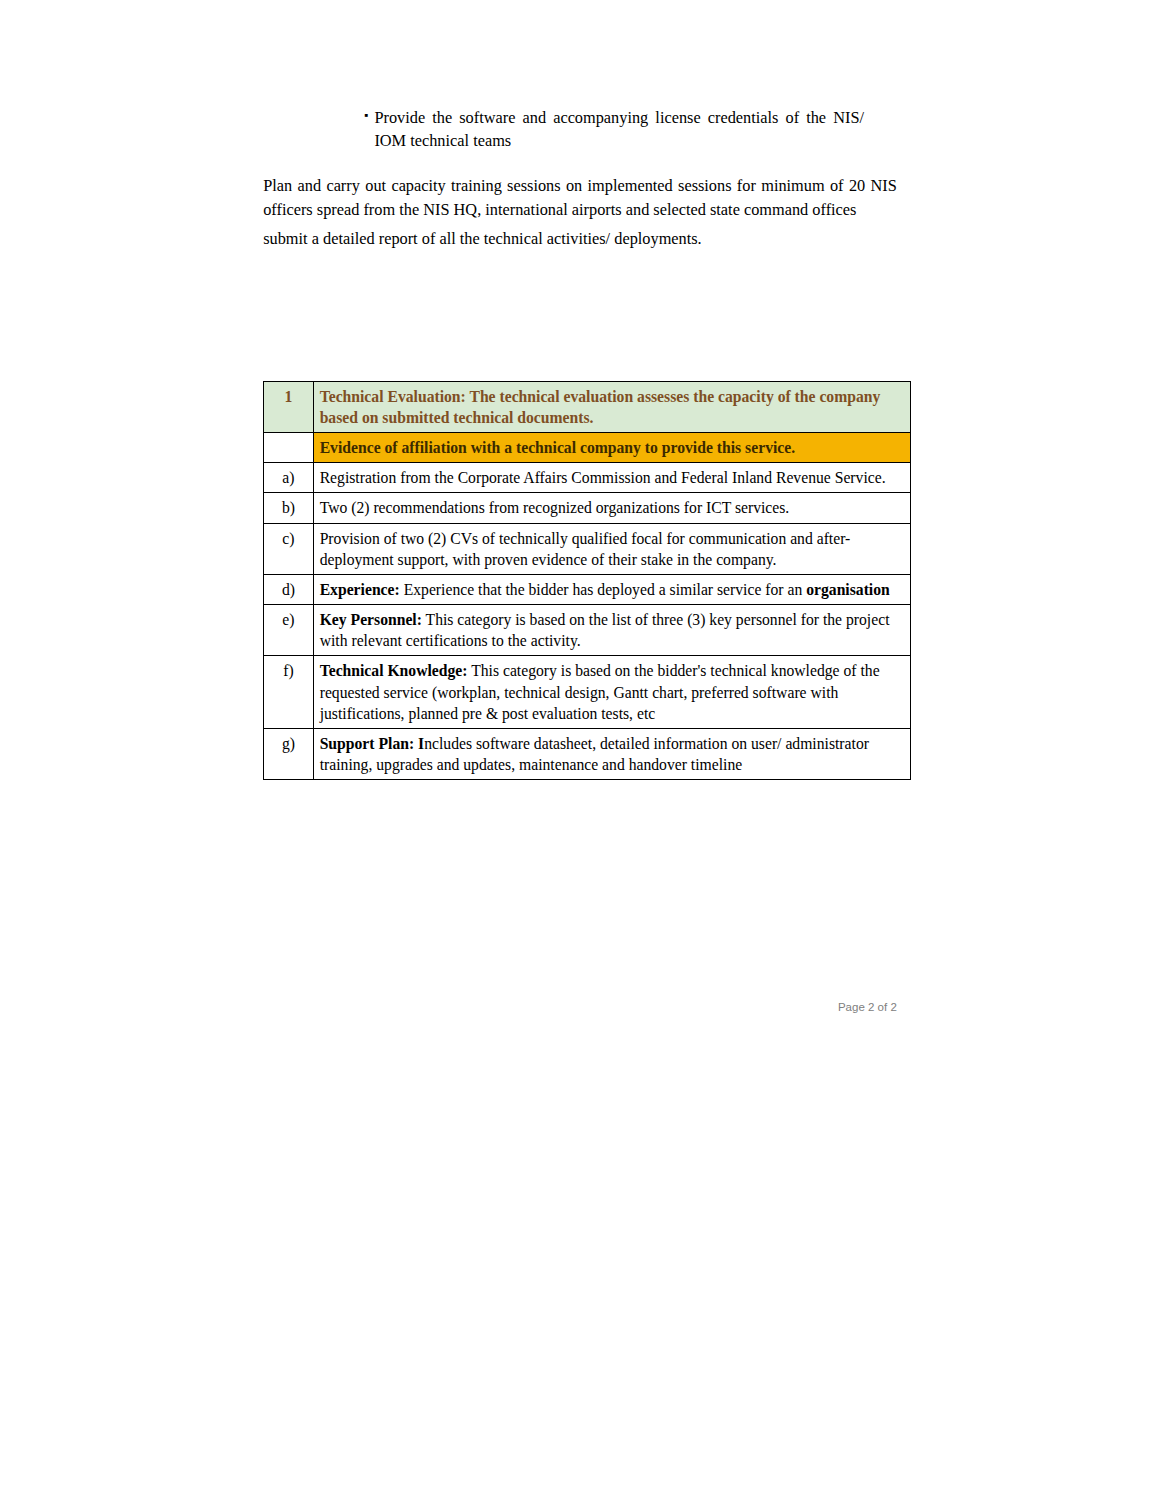▪ Provide the software and accompanying license credentials of the NIS/ IOM technical teams
Plan and carry out capacity training sessions on implemented sessions for minimum of 20 NIS officers spread from the NIS HQ, international airports and selected state command offices
submit a detailed report of all the technical activities/ deployments.
| 1 | Technical Evaluation: The technical evaluation assesses the capacity of the company based on submitted technical documents. |
| | Evidence of affiliation with a technical company to provide this service. |
| a) | Registration from the Corporate Affairs Commission and Federal Inland Revenue Service. |
| b) | Two (2) recommendations from recognized organizations for ICT services. |
| c) | Provision of two (2) CVs of technically qualified focal for communication and after-deployment support, with proven evidence of their stake in the company. |
| d) | Experience: Experience that the bidder has deployed a similar service for an organisation |
| e) | Key Personnel: This category is based on the list of three (3) key personnel for the project with relevant certifications to the activity. |
| f) | Technical Knowledge: This category is based on the bidder's technical knowledge of the requested service (workplan, technical design, Gantt chart, preferred software with justifications, planned pre & post evaluation tests, etc |
| g) | Support Plan: I ncludes software datasheet, detailed information on user/ administrator training, upgrades and updates, maintenance and handover timeline |
Page 2 of 2